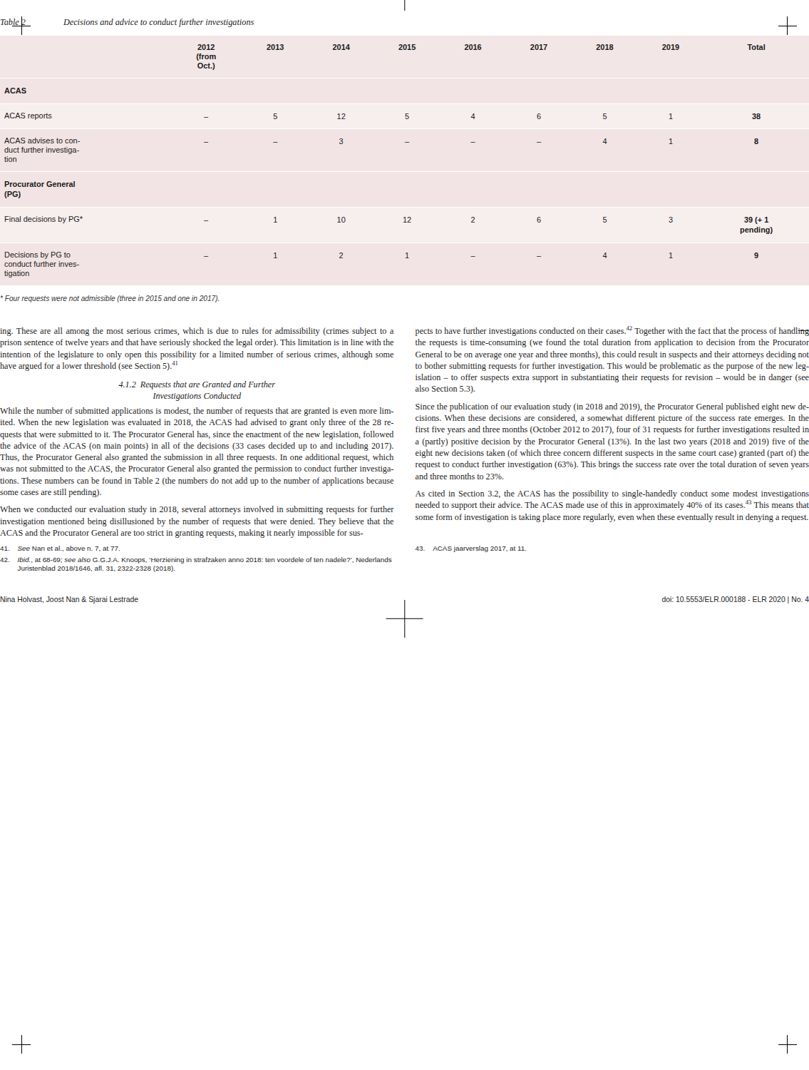7
Table 2 Decisions and advice to conduct further investigations
| | 2012 (from Oct.) | 2013 | 2014 | 2015 | 2016 | 2017 | 2018 | 2019 | Total |
| --- | --- | --- | --- | --- | --- | --- | --- | --- | --- |
| ACAS |
| ACAS reports | – | 5 | 12 | 5 | 4 | 6 | 5 | 1 | 38 |
| ACAS advises to con- duct further investiga- tion | – | – | 3 | – | – | – | 4 | 1 | 8 |
| Procurator General (PG) |
| Final decisions by PG* | – | 1 | 10 | 12 | 2 | 6 | 5 | 3 | 39 (+ 1 pending) |
| Decisions by PG to conduct further inves- tigation | – | 1 | 2 | 1 | – | – | 4 | 1 | 9 |
* Four requests were not admissible (three in 2015 and one in 2017).
ing. These are all among the most serious crimes, which is due to rules for admissibility (crimes subject to a prison sentence of twelve years and that have seriously shocked the legal order). This limitation is in line with the intention of the legislature to only open this possibility for a limited number of serious crimes, although some have argued for a lower threshold (see Section 5).41
4.1.2 Requests that are Granted and Further
Investigations Conducted
While the number of submitted applications is modest, the number of requests that are granted is even more limited. When the new legislation was evaluated in 2018, the ACAS had advised to grant only three of the 28 requests that were submitted to it. The Procurator General has, since the enactment of the new legislation, followed the advice of the ACAS (on main points) in all of the decisions (33 cases decided up to and including 2017). Thus, the Procurator General also granted the submission in all three requests. In one additional request, which was not submitted to the ACAS, the Procurator General also granted the permission to conduct further investigations. These numbers can be found in Table 2 (the numbers do not add up to the number of applications because some cases are still pending).
When we conducted our evaluation study in 2018, several attorneys involved in submitting requests for further investigation mentioned being disillusioned by the number of requests that were denied. They believe that the ACAS and the Procurator General are too strict in granting requests, making it nearly impossible for sus-
pects to have further investigations conducted on their cases.42 Together with the fact that the process of handling the requests is time-consuming (we found the total duration from application to decision from the Procurator General to be on average one year and three months), this could result in suspects and their attorneys deciding not to bother submitting requests for further investigation. This would be problematic as the purpose of the new legislation – to offer suspects extra support in substantiating their requests for revision – would be in danger (see also Section 5.3).
Since the publication of our evaluation study (in 2018 and 2019), the Procurator General published eight new decisions. When these decisions are considered, a somewhat different picture of the success rate emerges. In the first five years and three months (October 2012 to 2017), four of 31 requests for further investigations resulted in a (partly) positive decision by the Procurator General (13%). In the last two years (2018 and 2019) five of the eight new decisions taken (of which three concern different suspects in the same court case) granted (part of) the request to conduct further investigation (63%). This brings the success rate over the total duration of seven years and three months to 23%.
As cited in Section 3.2, the ACAS has the possibility to single-handedly conduct some modest investigations needed to support their advice. The ACAS made use of this in approximately 40% of its cases.43 This means that some form of investigation is taking place more regularly, even when these eventually result in denying a request.
41. See Nan et al., above n. 7, at 77.
42. Ibid., at 68-69; see also G.G.J.A. Knoops, ‘Herziening in strafzaken anno 2018: ten voordele of ten nadele?’, Nederlands Juristenblad 2018/1646, afl. 31, 2322-2328 (2018).
43. ACAS jaarverslag 2017, at 11.
Nina Holvast, Joost Nan & Sjarai Lestrade
doi: 10.5553/ELR.000188 - ELR 2020 | No. 4